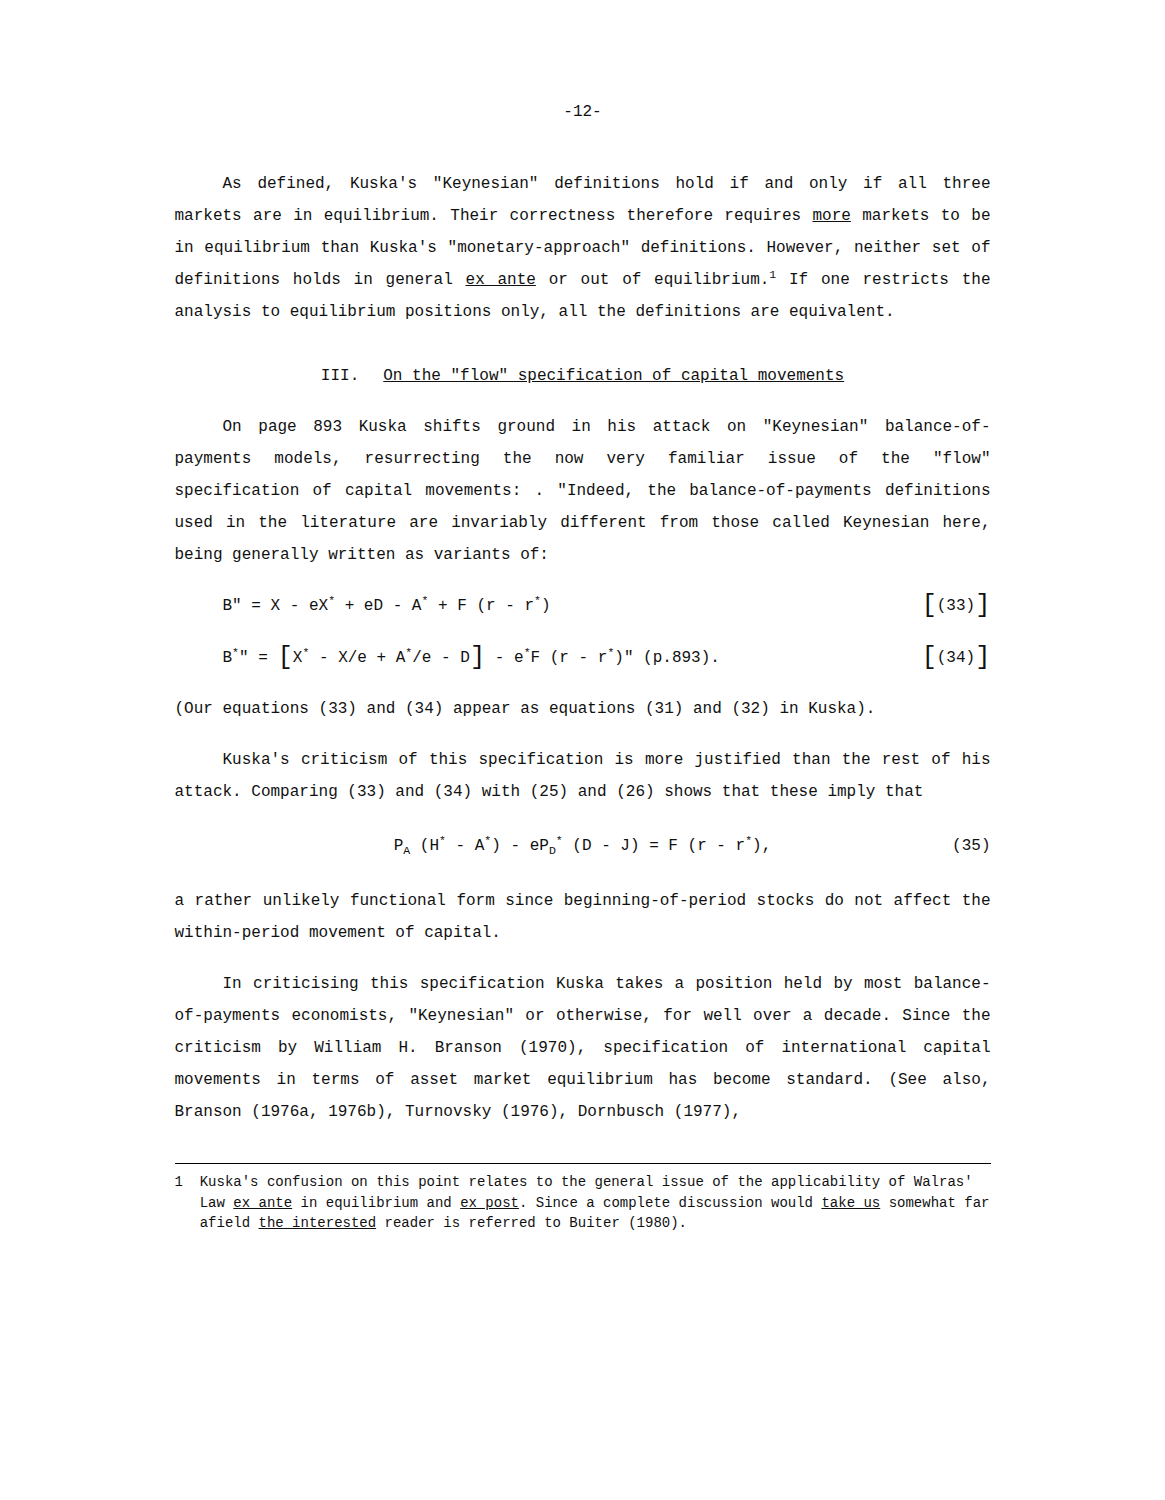-12-
As defined, Kuska's "Keynesian" definitions hold if and only if all three markets are in equilibrium. Their correctness therefore requires more markets to be in equilibrium than Kuska's "monetary-approach" definitions. However, neither set of definitions holds in general ex ante or out of equilibrium.1 If one restricts the analysis to equilibrium positions only, all the definitions are equivalent.
III. On the "flow" specification of capital movements
On page 893 Kuska shifts ground in his attack on "Keynesian" balance-of-payments models, resurrecting the now very familiar issue of the "flow" specification of capital movements: . "Indeed, the balance-of-payments definitions used in the literature are invariably different from those called Keynesian here, being generally written as variants of:
B" = X - eX* + eD - A* + F (r - r*) [(33)]
B*" = [X* - X/e + A*/e - D] - e*F (r - r*)" (p.893). [(34)]
(Our equations (33) and (34) appear as equations (31) and (32) in Kuska).
Kuska's criticism of this specification is more justified than the rest of his attack. Comparing (33) and (34) with (25) and (26) shows that these imply that
PA (H* - A*) - ePD* (D - J) = F (r - r*), (35)
a rather unlikely functional form since beginning-of-period stocks do not affect the within-period movement of capital.
In criticising this specification Kuska takes a position held by most balance-of-payments economists, "Keynesian" or otherwise, for well over a decade. Since the criticism by William H. Branson (1970), specification of international capital movements in terms of asset market equilibrium has become standard. (See also, Branson (1976a, 1976b), Turnovsky (1976), Dornbusch (1977),
1 Kuska's confusion on this point relates to the general issue of the applicability of Walras' Law ex ante in equilibrium and ex post. Since a complete discussion would take us somewhat far afield the interested reader is referred to Buiter (1980).